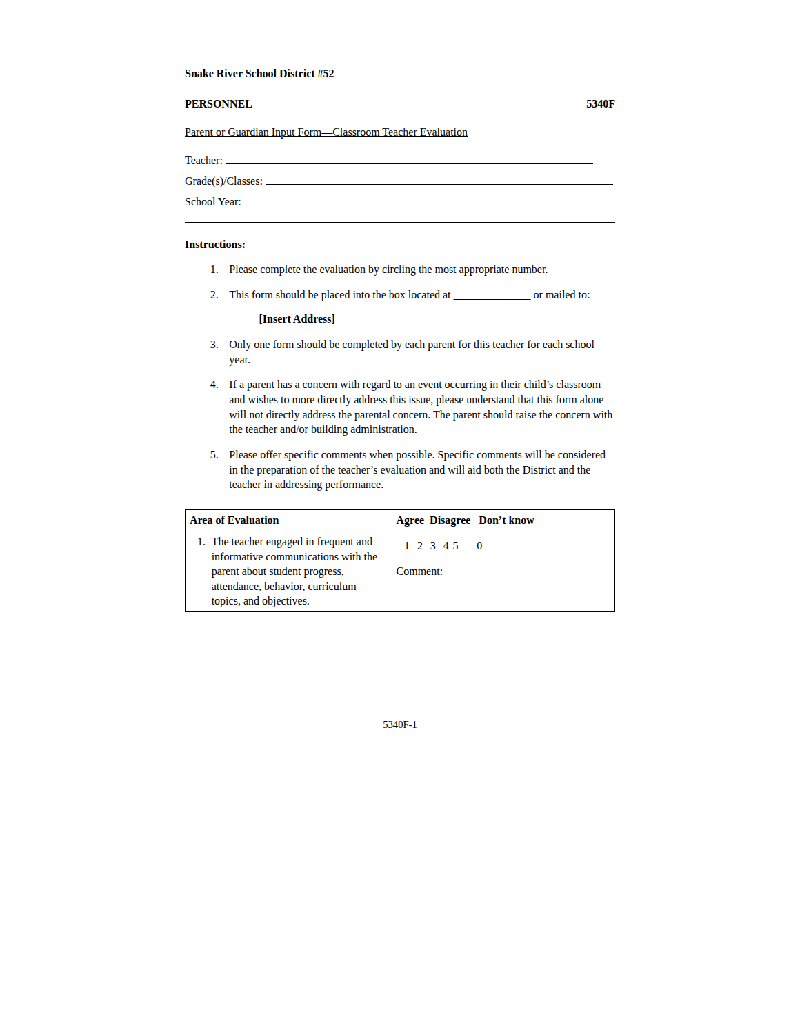Snake River School District #52
PERSONNEL 5340F
Parent or Guardian Input Form—Classroom Teacher Evaluation
Teacher:
Grade(s)/Classes:
School Year:
Instructions:
Please complete the evaluation by circling the most appropriate number.
This form should be placed into the box located at ______________ or mailed to:
[Insert Address]
Only one form should be completed by each parent for this teacher for each school year.
If a parent has a concern with regard to an event occurring in their child’s classroom and wishes to more directly address this issue, please understand that this form alone will not directly address the parental concern. The parent should raise the concern with the teacher and/or building administration.
Please offer specific comments when possible. Specific comments will be considered in the preparation of the teacher’s evaluation and will aid both the District and the teacher in addressing performance.
| Area of Evaluation | Agree Disagree Don’t know |
| --- | --- |
| The teacher engaged in frequent and informative communications with the parent about student progress, attendance, behavior, curriculum topics, and objectives. | 1 2 3 4 5 0 Comment: |
5340F-1